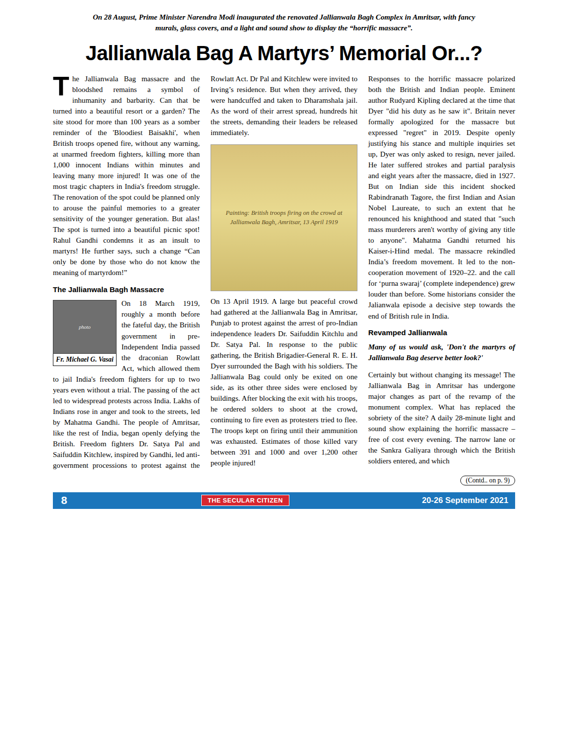On 28 August, Prime Minister Narendra Modi inaugurated the renovated Jallianwala Bagh Complex in Amritsar, with fancy murals, glass covers, and a light and sound show to display the “horrific massacre”.
Jallianwala Bag A Martyrs’ Memorial Or...?
The Jallianwala Bag massacre and the bloodshed remains a symbol of inhumanity and barbarity. Can that be turned into a beautiful resort or a garden? The site stood for more than 100 years as a somber reminder of the 'Bloodiest Baisakhi', when British troops opened fire, without any warning, at unarmed freedom fighters, killing more than 1,000 innocent Indians within minutes and leaving many more injured! It was one of the most tragic chapters in India's freedom struggle. The renovation of the spot could be planned only to arouse the painful memories to a greater sensitivity of the younger generation. But alas! The spot is turned into a beautiful picnic spot! Rahul Gandhi condemns it as an insult to martyrs! He further says, such a change “Can only be done by those who do not know the meaning of martyrdom!”
The Jallianwala Bagh Massacre
photo
Fr. Michael G. Vasai
On 18 March 1919, roughly a month before the fateful day, the British government in pre-Independent India passed the draconian Rowlatt Act, which allowed them to jail India's freedom fighters for up to two years even without a trial. The passing of the act led to widespread protests across India. Lakhs of Indians rose in anger and took to the streets, led by Mahatma Gandhi. The people of Amritsar, like the rest of India, began openly defying the British. Freedom fighters Dr. Satya Pal and Saifuddin Kitchlew, inspired by Gandhi, led anti-government processions to protest against the Rowlatt Act. Dr Pal and Kitchlew were invited to Irving’s residence. But when they arrived, they were handcuffed and taken to Dharamshala jail. As the word of their arrest spread, hundreds hit the streets, demanding their leaders be released immediately.
Painting: British troops firing on the crowd at Jallianwala Bagh, Amritsar, 13 April 1919
On 13 April 1919. A large but peaceful crowd had gathered at the Jallianwala Bag in Amritsar, Punjab to protest against the arrest of pro-Indian independence leaders Dr. Saifuddin Kitchlu and Dr. Satya Pal. In response to the public gathering, the British Brigadier-General R. E. H. Dyer surrounded the Bagh with his soldiers. The Jallianwala Bag could only be exited on one side, as its other three sides were enclosed by buildings. After blocking the exit with his troops, he ordered solders to shoot at the crowd, continuing to fire even as protesters tried to flee. The troops kept on firing until their ammunition was exhausted. Estimates of those killed vary between 391 and 1000 and over 1,200 other people injured!
Responses to the horrific massacre polarized both the British and Indian people. Eminent author Rudyard Kipling declared at the time that Dyer "did his duty as he saw it". Britain never formally apologized for the massacre but expressed "regret" in 2019. Despite openly justifying his stance and multiple inquiries set up, Dyer was only asked to resign, never jailed. He later suffered strokes and partial paralysis and eight years after the massacre, died in 1927. But on Indian side this incident shocked Rabindranath Tagore, the first Indian and Asian Nobel Laureate, to such an extent that he renounced his knighthood and stated that "such mass murderers aren't worthy of giving any title to anyone". Mahatma Gandhi returned his Kaiser-i-Hind medal. The massacre rekindled India’s freedom movement. It led to the non-cooperation movement of 1920–22. and the call for ‘purna swaraj’ (complete independence) grew louder than before. Some historians consider the Jalianwala episode a decisive step towards the end of British rule in India.
Revamped Jallianwala
Many of us would ask, 'Don't the martyrs of Jallianwala Bag deserve better look?'
Certainly but without changing its message! The Jallianwala Bag in Amritsar has undergone major changes as part of the revamp of the monument complex. What has replaced the sobriety of the site? A daily 28-minute light and sound show explaining the horrific massacre – free of cost every evening. The narrow lane or the Sankra Galiyara through which the British soldiers entered, and which
(Contd.. on p. 9)
8
THE SECULAR CITIZEN
20-26 September 2021